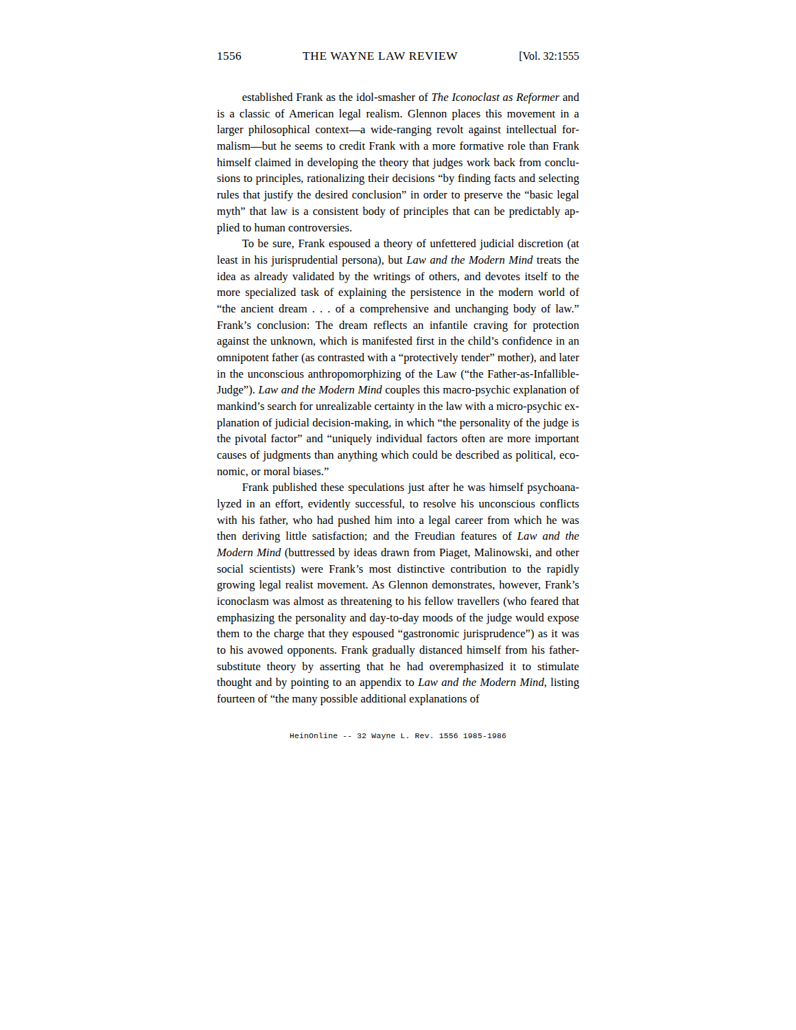1556 The Wayne Law Review [Vol. 32:1555
established Frank as the idol-smasher of The Iconoclast as Reformer and is a classic of American legal realism. Glennon places this movement in a larger philosophical context—a wide-ranging revolt against intellectual formalism—but he seems to credit Frank with a more formative role than Frank himself claimed in developing the theory that judges work back from conclusions to principles, rationalizing their decisions “by finding facts and selecting rules that justify the desired conclusion” in order to preserve the “basic legal myth” that law is a consistent body of principles that can be predictably applied to human controversies.
To be sure, Frank espoused a theory of unfettered judicial discretion (at least in his jurisprudential persona), but Law and the Modern Mind treats the idea as already validated by the writings of others, and devotes itself to the more specialized task of explaining the persistence in the modern world of “the ancient dream . . . of a comprehensive and unchanging body of law.” Frank’s conclusion: The dream reflects an infantile craving for protection against the unknown, which is manifested first in the child’s confidence in an omnipotent father (as contrasted with a “protectively tender” mother), and later in the unconscious anthropomorphizing of the Law (“the Father-as-Infallible-Judge”). Law and the Modern Mind couples this macro-psychic explanation of mankind’s search for unrealizable certainty in the law with a micro-psychic explanation of judicial decision-making, in which “the personality of the judge is the pivotal factor” and “uniquely individual factors often are more important causes of judgments than anything which could be described as political, economic, or moral biases.”
Frank published these speculations just after he was himself psychoanalyzed in an effort, evidently successful, to resolve his unconscious conflicts with his father, who had pushed him into a legal career from which he was then deriving little satisfaction; and the Freudian features of Law and the Modern Mind (buttressed by ideas drawn from Piaget, Malinowski, and other social scientists) were Frank’s most distinctive contribution to the rapidly growing legal realist movement. As Glennon demonstrates, however, Frank’s iconoclasm was almost as threatening to his fellow travellers (who feared that emphasizing the personality and day-to-day moods of the judge would expose them to the charge that they espoused “gastronomic jurisprudence”) as it was to his avowed opponents. Frank gradually distanced himself from his father-substitute theory by asserting that he had overemphasized it to stimulate thought and by pointing to an appendix to Law and the Modern Mind, listing fourteen of “the many possible additional explanations of
HeinOnline -- 32 Wayne L. Rev. 1556 1985-1986